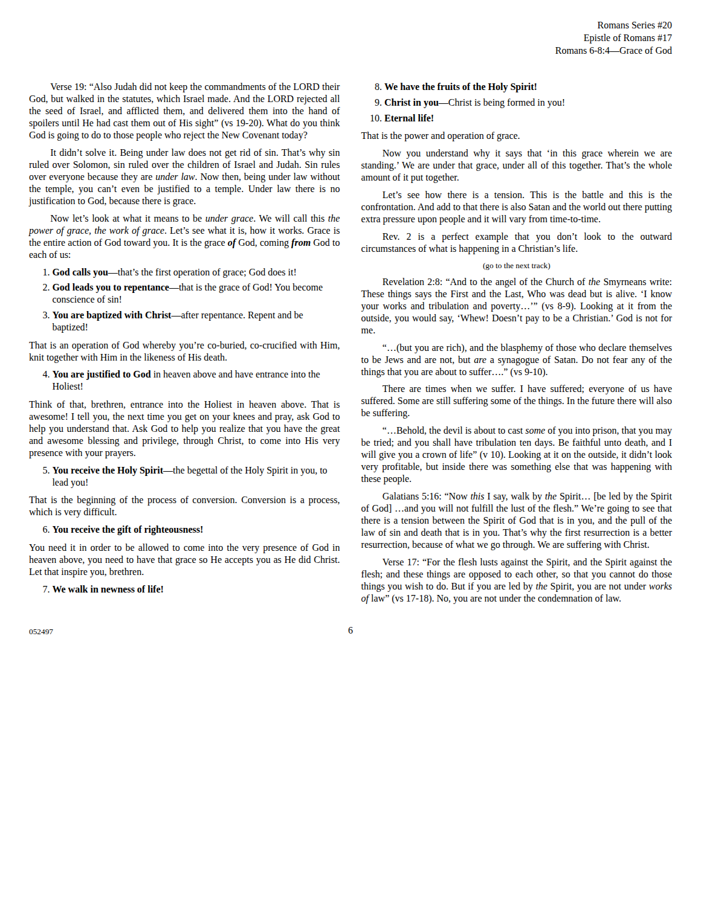Romans Series #20
Epistle of Romans #17
Romans 6-8:4—Grace of God
Verse 19: “Also Judah did not keep the commandments of the LORD their God, but walked in the statutes, which Israel made. And the LORD rejected all the seed of Israel, and afflicted them, and delivered them into the hand of spoilers until He had cast them out of His sight” (vs 19-20). What do you think God is going to do to those people who reject the New Covenant today?
It didn’t solve it. Being under law does not get rid of sin. That’s why sin ruled over Solomon, sin ruled over the children of Israel and Judah. Sin rules over everyone because they are under law. Now then, being under law without the temple, you can’t even be justified to a temple. Under law there is no justification to God, because there is grace.
Now let’s look at what it means to be under grace. We will call this the power of grace, the work of grace. Let’s see what it is, how it works. Grace is the entire action of God toward you. It is the grace of God, coming from God to each of us:
God calls you—that’s the first operation of grace; God does it!
God leads you to repentance—that is the grace of God! You become conscience of sin!
You are baptized with Christ—after repentance. Repent and be baptized!
That is an operation of God whereby you’re co-buried, co-crucified with Him, knit together with Him in the likeness of His death.
You are justified to God in heaven above and have entrance into the Holiest!
Think of that, brethren, entrance into the Holiest in heaven above. That is awesome! I tell you, the next time you get on your knees and pray, ask God to help you understand that. Ask God to help you realize that you have the great and awesome blessing and privilege, through Christ, to come into His very presence with your prayers.
You receive the Holy Spirit—the begettal of the Holy Spirit in you, to lead you!
That is the beginning of the process of conversion. Conversion is a process, which is very difficult.
You receive the gift of righteousness!
You need it in order to be allowed to come into the very presence of God in heaven above, you need to have that grace so He accepts you as He did Christ. Let that inspire you, brethren.
We walk in newness of life!
We have the fruits of the Holy Spirit!
Christ in you—Christ is being formed in you!
Eternal life!
That is the power and operation of grace.
Now you understand why it says that ‘in this grace wherein we are standing.’ We are under that grace, under all of this together. That’s the whole amount of it put together.
Let’s see how there is a tension. This is the battle and this is the confrontation. And add to that there is also Satan and the world out there putting extra pressure upon people and it will vary from time-to-time.
Rev. 2 is a perfect example that you don’t look to the outward circumstances of what is happening in a Christian’s life.
(go to the next track)
Revelation 2:8: “And to the angel of the Church of the Smyrneans write: These things says the First and the Last, Who was dead but is alive. ‘I know your works and tribulation and poverty…’” (vs 8-9). Looking at it from the outside, you would say, ‘Whew! Doesn’t pay to be a Christian.’ God is not for me.
“…(but you are rich), and the blasphemy of those who declare themselves to be Jews and are not, but are a synagogue of Satan. Do not fear any of the things that you are about to suffer….” (vs 9-10).
There are times when we suffer. I have suffered; everyone of us have suffered. Some are still suffering some of the things. In the future there will also be suffering.
“…Behold, the devil is about to cast some of you into prison, that you may be tried; and you shall have tribulation ten days. Be faithful unto death, and I will give you a crown of life” (v 10). Looking at it on the outside, it didn’t look very profitable, but inside there was something else that was happening with these people.
Galatians 5:16: “Now this I say, walk by the Spirit… [be led by the Spirit of God] …and you will not fulfill the lust of the flesh.” We’re going to see that there is a tension between the Spirit of God that is in you, and the pull of the law of sin and death that is in you. That’s why the first resurrection is a better resurrection, because of what we go through. We are suffering with Christ.
Verse 17: “For the flesh lusts against the Spirit, and the Spirit against the flesh; and these things are opposed to each other, so that you cannot do those things you wish to do. But if you are led by the Spirit, you are not under works of law” (vs 17-18). No, you are not under the condemnation of law.
052497
6